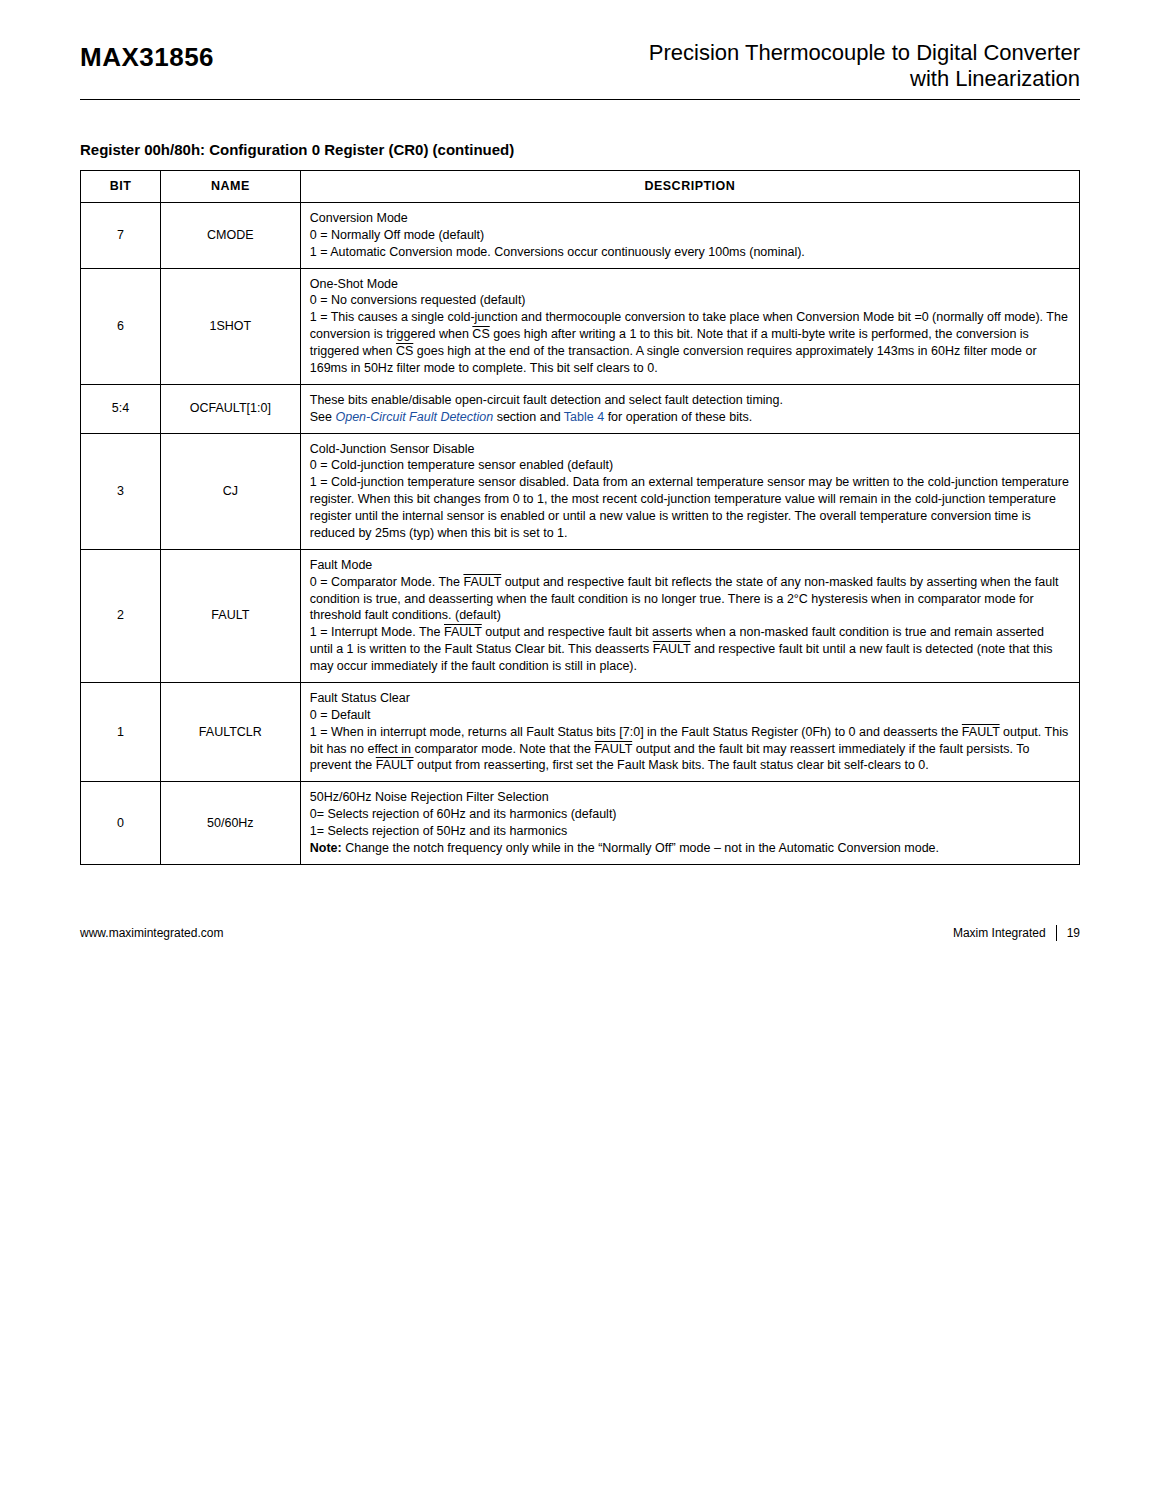MAX31856
Precision Thermocouple to Digital Converter
with Linearization
Register 00h/80h: Configuration 0 Register (CR0) (continued)
| BIT | NAME | DESCRIPTION |
| --- | --- | --- |
| 7 | CMODE | Conversion Mode 0 = Normally Off mode (default) 1 = Automatic Conversion mode. Conversions occur continuously every 100ms (nominal). |
| 6 | 1SHOT | One-Shot Mode 0 = No conversions requested (default) 1 = This causes a single cold-junction and thermocouple conversion to take place when Conversion Mode bit =0 (normally off mode). The conversion is triggered when CS goes high after writing a 1 to this bit. Note that if a multi-byte write is performed, the conversion is triggered when CS goes high at the end of the transaction. A single conversion requires approximately 143ms in 60Hz filter mode or 169ms in 50Hz filter mode to complete. This bit self clears to 0. |
| 5:4 | OCFAULT[1:0] | These bits enable/disable open-circuit fault detection and select fault detection timing. See Open-Circuit Fault Detection section and Table 4 for operation of these bits. |
| 3 | CJ | Cold-Junction Sensor Disable 0 = Cold-junction temperature sensor enabled (default) 1 = Cold-junction temperature sensor disabled. Data from an external temperature sensor may be written to the cold-junction temperature register. When this bit changes from 0 to 1, the most recent cold-junction temperature value will remain in the cold-junction temperature register until the internal sensor is enabled or until a new value is written to the register. The overall temperature conversion time is reduced by 25ms (typ) when this bit is set to 1. |
| 2 | FAULT | Fault Mode 0 = Comparator Mode. The FAULT output and respective fault bit reflects the state of any non-masked faults by asserting when the fault condition is true, and deasserting when the fault condition is no longer true. There is a 2°C hysteresis when in comparator mode for threshold fault conditions. (default) 1 = Interrupt Mode. The FAULT output and respective fault bit asserts when a non-masked fault condition is true and remain asserted until a 1 is written to the Fault Status Clear bit. This deasserts FAULT and respective fault bit until a new fault is detected (note that this may occur immediately if the fault condition is still in place). |
| 1 | FAULTCLR | Fault Status Clear 0 = Default 1 = When in interrupt mode, returns all Fault Status bits [7:0] in the Fault Status Register (0Fh) to 0 and deasserts the FAULT output. This bit has no effect in comparator mode. Note that the FAULT output and the fault bit may reassert immediately if the fault persists. To prevent the FAULT output from reasserting, first set the Fault Mask bits. The fault status clear bit self-clears to 0. |
| 0 | 50/60Hz | 50Hz/60Hz Noise Rejection Filter Selection 0= Selects rejection of 60Hz and its harmonics (default) 1= Selects rejection of 50Hz and its harmonics Note: Change the notch frequency only while in the “Normally Off” mode – not in the Automatic Conversion mode. |
www.maximintegrated.com
Maxim Integrated 19